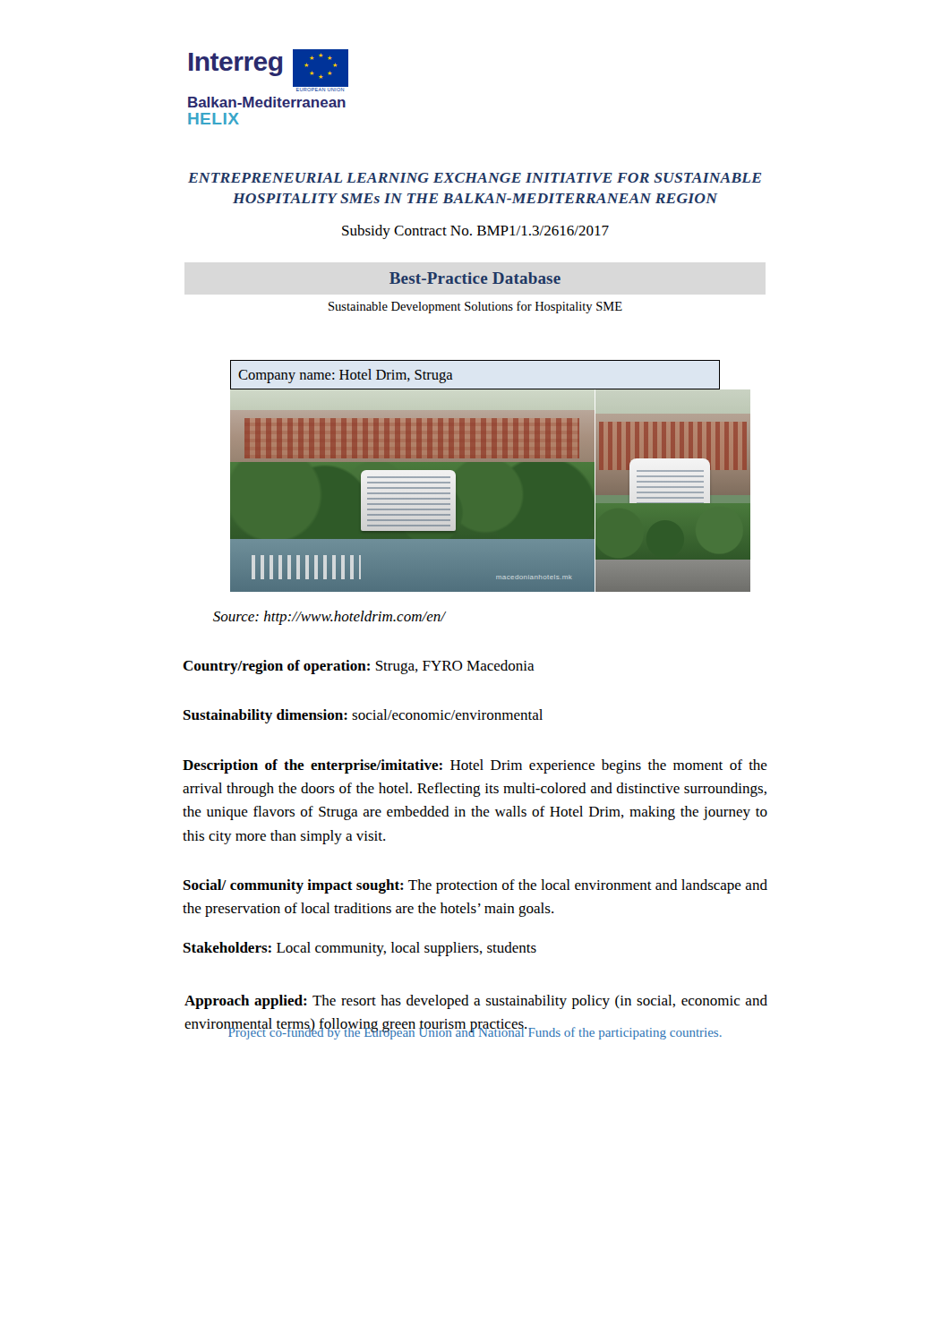Interreg
★ ★ ★ ★ ★ ★ ★ ★
EUROPEAN UNION
Balkan-Mediterranean
HELIX
ENTREPRENEURIAL LEARNING EXCHANGE INITIATIVE FOR SUSTAINABLE
HOSPITALITY SMEs IN THE BALKAN-MEDITERRANEAN REGION
Subsidy Contract No. BMP1/1.3/2616/2017
Best-Practice Database
Sustainable Development Solutions for Hospitality SME
Company name: Hotel Drim, Struga
macedonianhotels.mk
Source: http://www.hoteldrim.com/en/
Country/region of operation: Struga, FYRO Macedonia
Sustainability dimension: social/economic/environmental
Description of the enterprise/imitative: Hotel Drim experience begins the moment of the arrival through the doors of the hotel. Reflecting its multi-colored and distinctive surroundings, the unique flavors of Struga are embedded in the walls of Hotel Drim, making the journey to this city more than simply a visit.
Social/ community impact sought: The protection of the local environment and landscape and the preservation of local traditions are the hotels’ main goals.
Stakeholders: Local community, local suppliers, students
Approach applied: The resort has developed a sustainability policy (in social, economic and environmental terms) following green tourism practices.
Project co-funded by the European Union and National Funds of the participating countries.